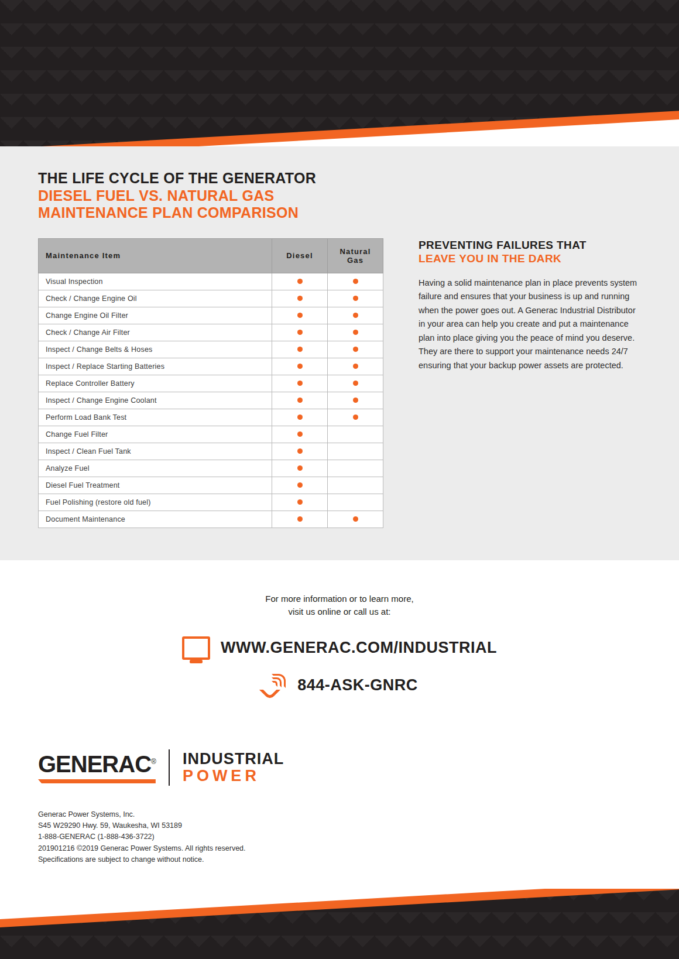The Life Cycle of the Generator
Diesel Fuel vs. Natural Gas
Maintenance Plan Comparison
| Maintenance Item | Diesel | Natural Gas |
| --- | --- | --- |
| Visual Inspection | | |
| Check / Change Engine Oil | | |
| Change Engine Oil Filter | | |
| Check / Change Air Filter | | |
| Inspect / Change Belts & Hoses | | |
| Inspect / Replace Starting Batteries | | |
| Replace Controller Battery | | |
| Inspect / Change Engine Coolant | | |
| Perform Load Bank Test | | |
| Change Fuel Filter | | |
| Inspect / Clean Fuel Tank | | |
| Analyze Fuel | | |
| Diesel Fuel Treatment | | |
| Fuel Polishing (restore old fuel) | | |
| Document Maintenance | | |
Preventing Failures That
Leave You in the Dark
Having a solid maintenance plan in place prevents system failure and ensures that your business is up and running when the power goes out. A Generac Industrial Distributor in your area can help you create and put a maintenance plan into place giving you the peace of mind you deserve. They are there to support your maintenance needs 24/7 ensuring that your backup power assets are protected.
For more information or to learn more,
visit us online or call us at:
WWW.GENERAC.COM/INDUSTRIAL
844-ASK-GNRC
GENERAC®
INDUSTRIAL POWER
Generac Power Systems, Inc.
S45 W29290 Hwy. 59, Waukesha, WI 53189
1-888-GENERAC (1-888-436-3722)
201901216 ©2019 Generac Power Systems. All rights reserved.
Specifications are subject to change without notice.